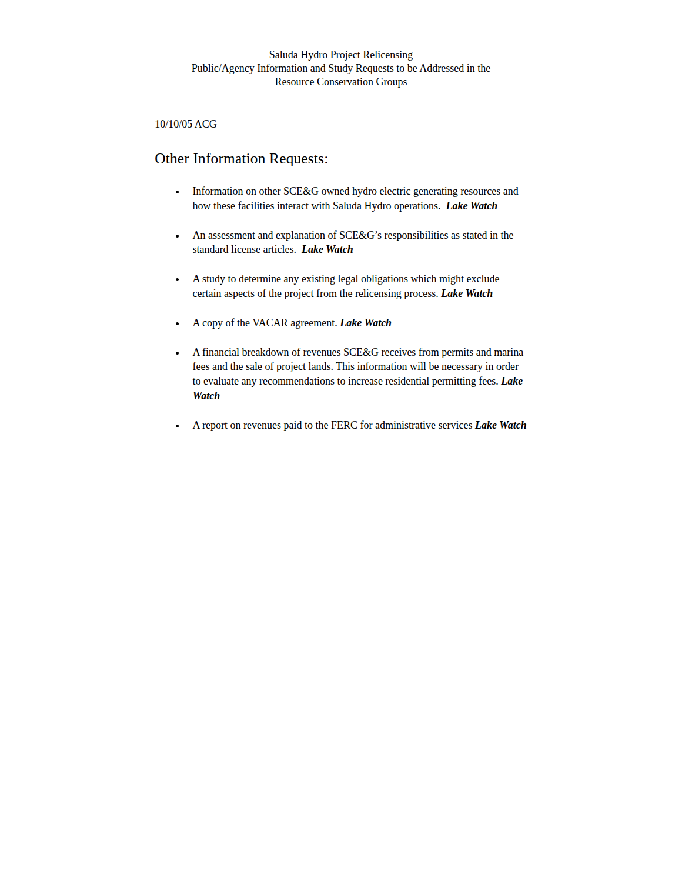Saluda Hydro Project Relicensing
Public/Agency Information and Study Requests to be Addressed in the
Resource Conservation Groups
10/10/05 ACG
Other Information Requests:
Information on other SCE&G owned hydro electric generating resources and how these facilities interact with Saluda Hydro operations. Lake Watch
An assessment and explanation of SCE&G’s responsibilities as stated in the standard license articles. Lake Watch
A study to determine any existing legal obligations which might exclude certain aspects of the project from the relicensing process. Lake Watch
A copy of the VACAR agreement. Lake Watch
A financial breakdown of revenues SCE&G receives from permits and marina fees and the sale of project lands. This information will be necessary in order to evaluate any recommendations to increase residential permitting fees. Lake Watch
A report on revenues paid to the FERC for administrative services Lake Watch